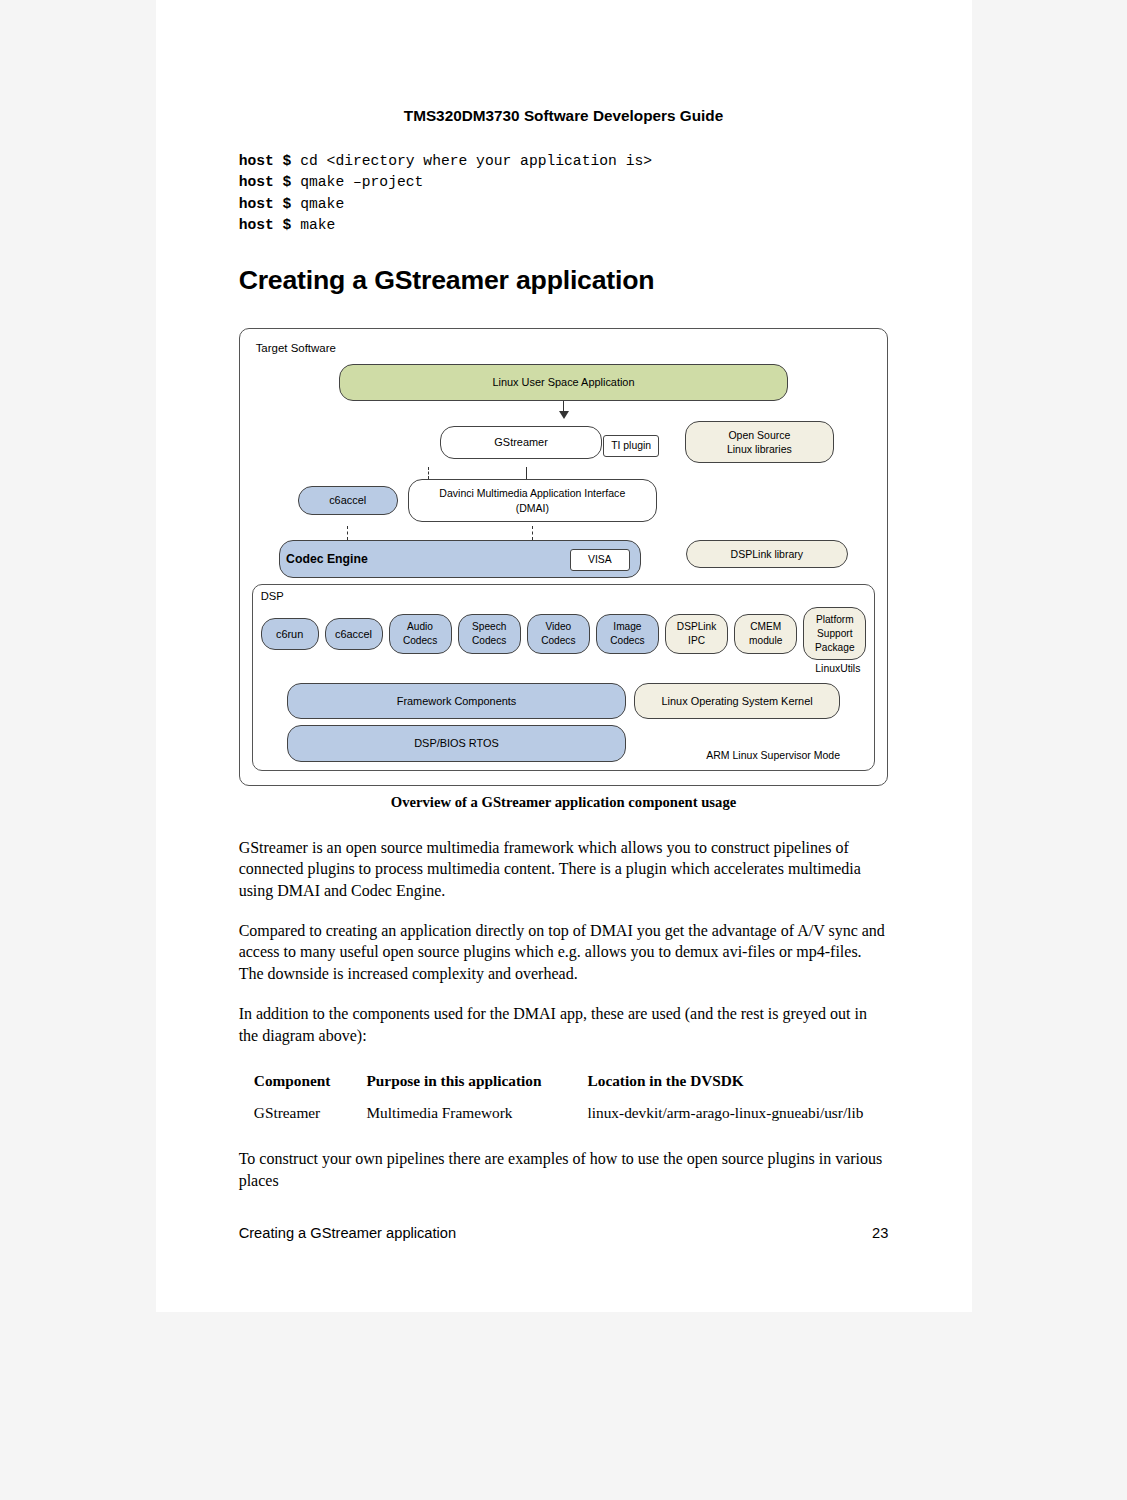TMS320DM3730 Software Developers Guide
host $ cd <directory where your application is>
host $ qmake –project
host $ qmake
host $ make
Creating a GStreamer application
Target Software
Linux User Space Application
GStreamer TI plugin
Open Source
Linux libraries
c6accel
Davinci Multimedia Application Interface
(DMAI)
Codec Engine VISA
DSPLink library
DSP
c6run
c6accel
Audio
Codecs
Speech
Codecs
Video
Codecs
Image
Codecs
DSPLink
IPC
CMEM
module
Platform
Support
Package
LinuxUtils
Framework Components
Linux Operating System Kernel
DSP/BIOS RTOS
ARM Linux Supervisor Mode
Overview of a GStreamer application component usage
GStreamer is an open source multimedia framework which allows you to construct pipelines of connected plugins to process multimedia content. There is a plugin which accelerates multimedia using DMAI and Codec Engine.
Compared to creating an application directly on top of DMAI you get the advantage of A/V sync and access to many useful open source plugins which e.g. allows you to demux avi-files or mp4-files. The downside is increased complexity and overhead.
In addition to the components used for the DMAI app, these are used (and the rest is greyed out in the diagram above):
| Component | Purpose in this application | Location in the DVSDK |
| --- | --- | --- |
| GStreamer | Multimedia Framework | linux-devkit/arm-arago-linux-gnueabi/usr/lib |
To construct your own pipelines there are examples of how to use the open source plugins in various places
Creating a GStreamer application 23